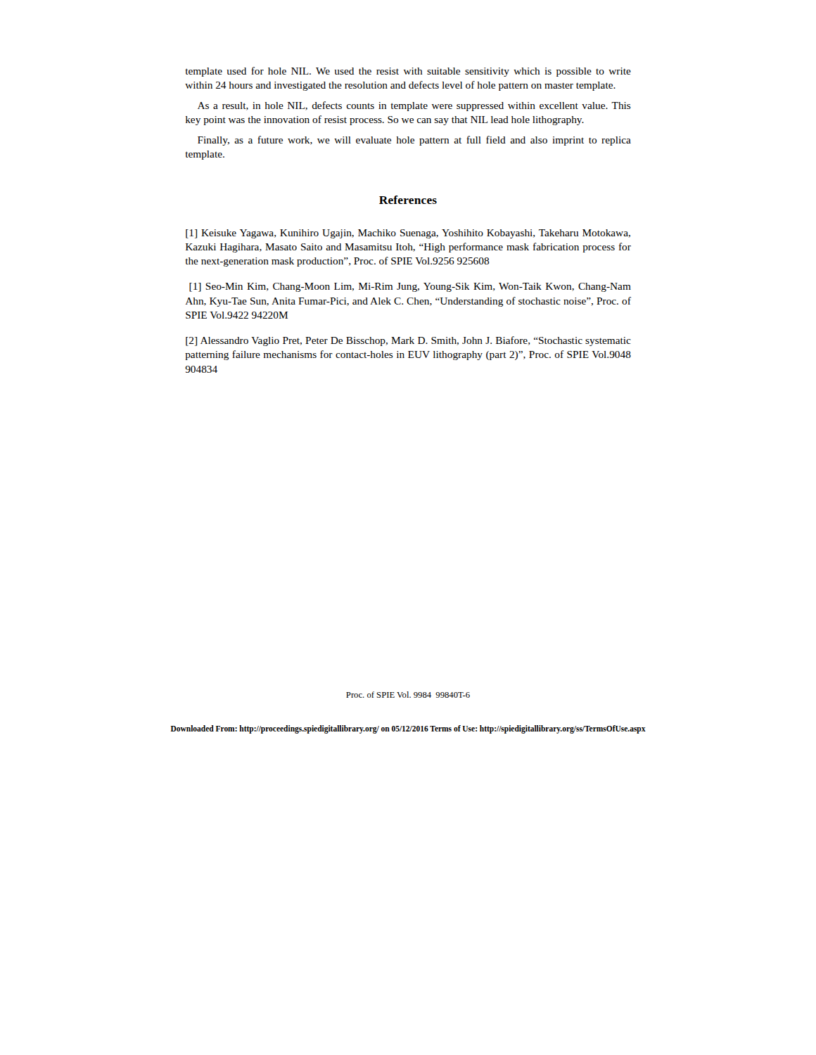template used for hole NIL. We used the resist with suitable sensitivity which is possible to write within 24 hours and investigated the resolution and defects level of hole pattern on master template.
As a result, in hole NIL, defects counts in template were suppressed within excellent value. This key point was the innovation of resist process. So we can say that NIL lead hole lithography.
Finally, as a future work, we will evaluate hole pattern at full field and also imprint to replica template.
References
[1] Keisuke Yagawa, Kunihiro Ugajin, Machiko Suenaga, Yoshihito Kobayashi, Takeharu Motokawa, Kazuki Hagihara, Masato Saito and Masamitsu Itoh, “High performance mask fabrication process for the next-generation mask production”, Proc. of SPIE Vol.9256 925608
[1] Seo-Min Kim, Chang-Moon Lim, Mi-Rim Jung, Young-Sik Kim, Won-Taik Kwon, Chang-Nam Ahn, Kyu-Tae Sun, Anita Fumar-Pici, and Alek C. Chen, “Understanding of stochastic noise”, Proc. of SPIE Vol.9422 94220M
[2] Alessandro Vaglio Pret, Peter De Bisschop, Mark D. Smith, John J. Biafore, “Stochastic systematic patterning failure mechanisms for contact-holes in EUV lithography (part 2)”, Proc. of SPIE Vol.9048 904834
Proc. of SPIE Vol. 9984 99840T-6
Downloaded From: http://proceedings.spiedigitallibrary.org/ on 05/12/2016 Terms of Use: http://spiedigitallibrary.org/ss/TermsOfUse.aspx